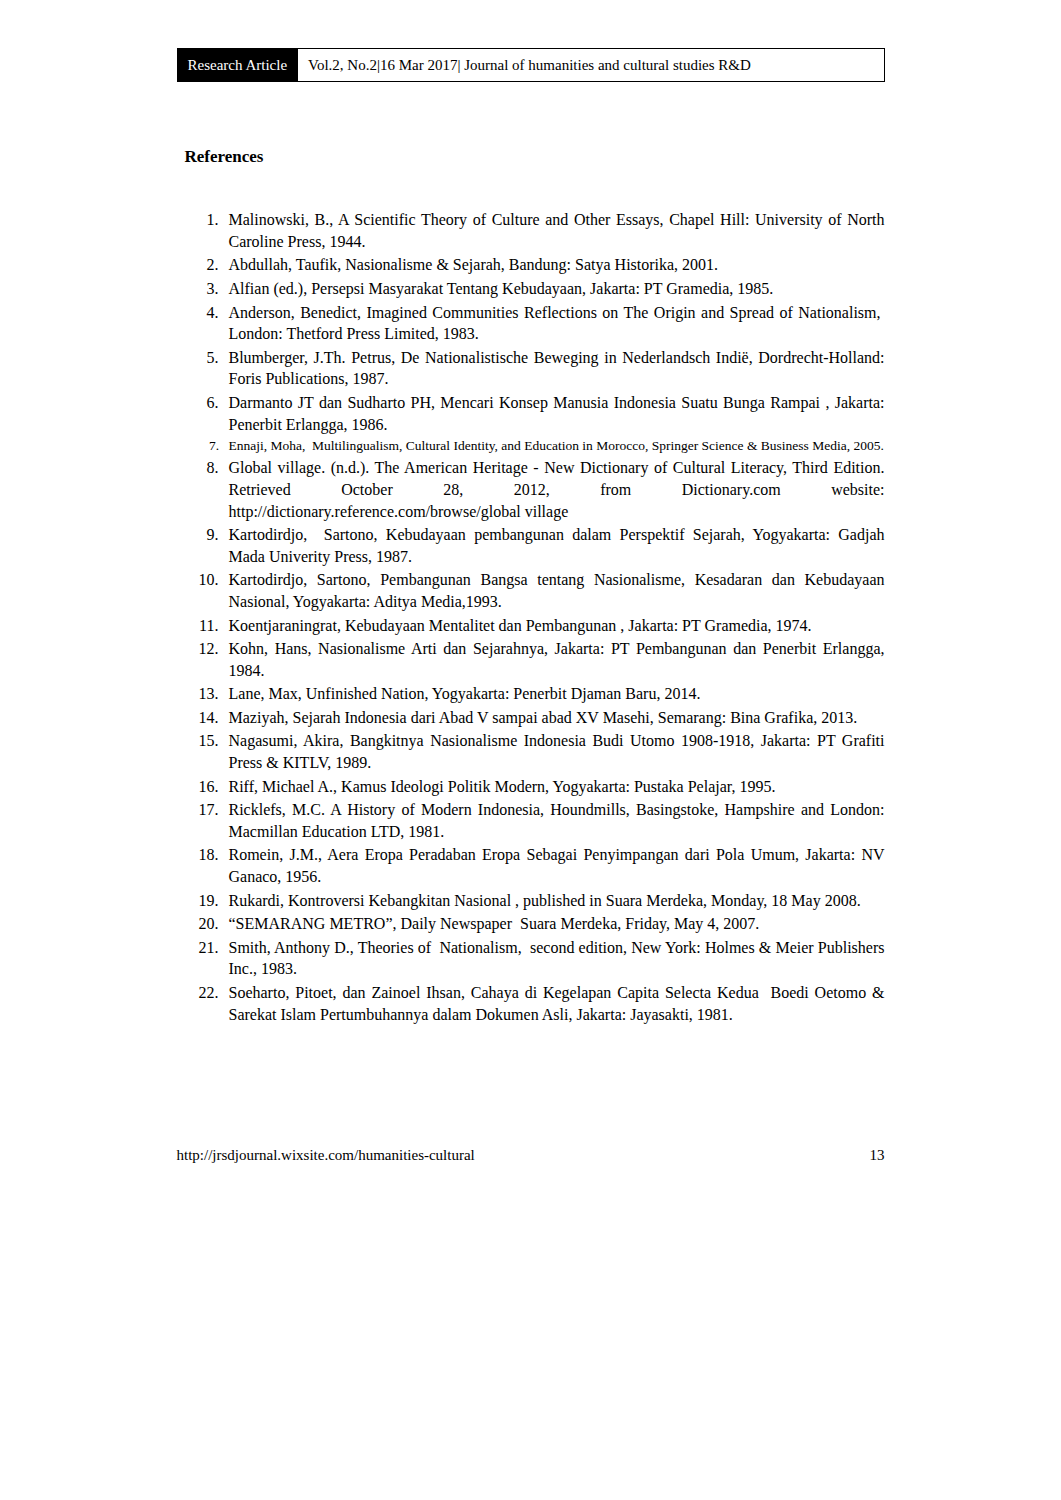Research Article
Vol.2, No.2|16 Mar 2017| Journal of humanities and cultural studies R&D
References
Malinowski, B., A Scientific Theory of Culture and Other Essays, Chapel Hill: University of North Caroline Press, 1944.
Abdullah, Taufik, Nasionalisme & Sejarah, Bandung: Satya Historika, 2001.
Alfian (ed.), Persepsi Masyarakat Tentang Kebudayaan, Jakarta: PT Gramedia, 1985.
Anderson, Benedict, Imagined Communities Reflections on The Origin and Spread of Nationalism, London: Thetford Press Limited, 1983.
Blumberger, J.Th. Petrus, De Nationalistische Beweging in Nederlandsch Indië, Dordrecht-Holland: Foris Publications, 1987.
Darmanto JT dan Sudharto PH, Mencari Konsep Manusia Indonesia Suatu Bunga Rampai , Jakarta: Penerbit Erlangga, 1986.
Ennaji, Moha, Multilingualism, Cultural Identity, and Education in Morocco, Springer Science & Business Media, 2005.
Global village. (n.d.). The American Heritage - New Dictionary of Cultural Literacy, Third Edition. Retrieved October 28, 2012, from Dictionary.com website: http://dictionary.reference.com/browse/global village
Kartodirdjo, Sartono, Kebudayaan pembangunan dalam Perspektif Sejarah, Yogyakarta: Gadjah Mada Univerity Press, 1987.
Kartodirdjo, Sartono, Pembangunan Bangsa tentang Nasionalisme, Kesadaran dan Kebudayaan Nasional, Yogyakarta: Aditya Media,1993.
Koentjaraningrat, Kebudayaan Mentalitet dan Pembangunan , Jakarta: PT Gramedia, 1974.
Kohn, Hans, Nasionalisme Arti dan Sejarahnya, Jakarta: PT Pembangunan dan Penerbit Erlangga, 1984.
Lane, Max, Unfinished Nation, Yogyakarta: Penerbit Djaman Baru, 2014.
Maziyah, Sejarah Indonesia dari Abad V sampai abad XV Masehi, Semarang: Bina Grafika, 2013.
Nagasumi, Akira, Bangkitnya Nasionalisme Indonesia Budi Utomo 1908-1918, Jakarta: PT Grafiti Press & KITLV, 1989.
Riff, Michael A., Kamus Ideologi Politik Modern, Yogyakarta: Pustaka Pelajar, 1995.
Ricklefs, M.C. A History of Modern Indonesia, Houndmills, Basingstoke, Hampshire and London: Macmillan Education LTD, 1981.
Romein, J.M., Aera Eropa Peradaban Eropa Sebagai Penyimpangan dari Pola Umum, Jakarta: NV Ganaco, 1956.
Rukardi, Kontroversi Kebangkitan Nasional , published in Suara Merdeka, Monday, 18 May 2008.
“SEMARANG METRO”, Daily Newspaper Suara Merdeka, Friday, May 4, 2007.
Smith, Anthony D., Theories of Nationalism, second edition, New York: Holmes & Meier Publishers Inc., 1983.
Soeharto, Pitoet, dan Zainoel Ihsan, Cahaya di Kegelapan Capita Selecta Kedua Boedi Oetomo & Sarekat Islam Pertumbuhannya dalam Dokumen Asli, Jakarta: Jayasakti, 1981.
http://jrsdjournal.wixsite.com/humanities-cultural
13